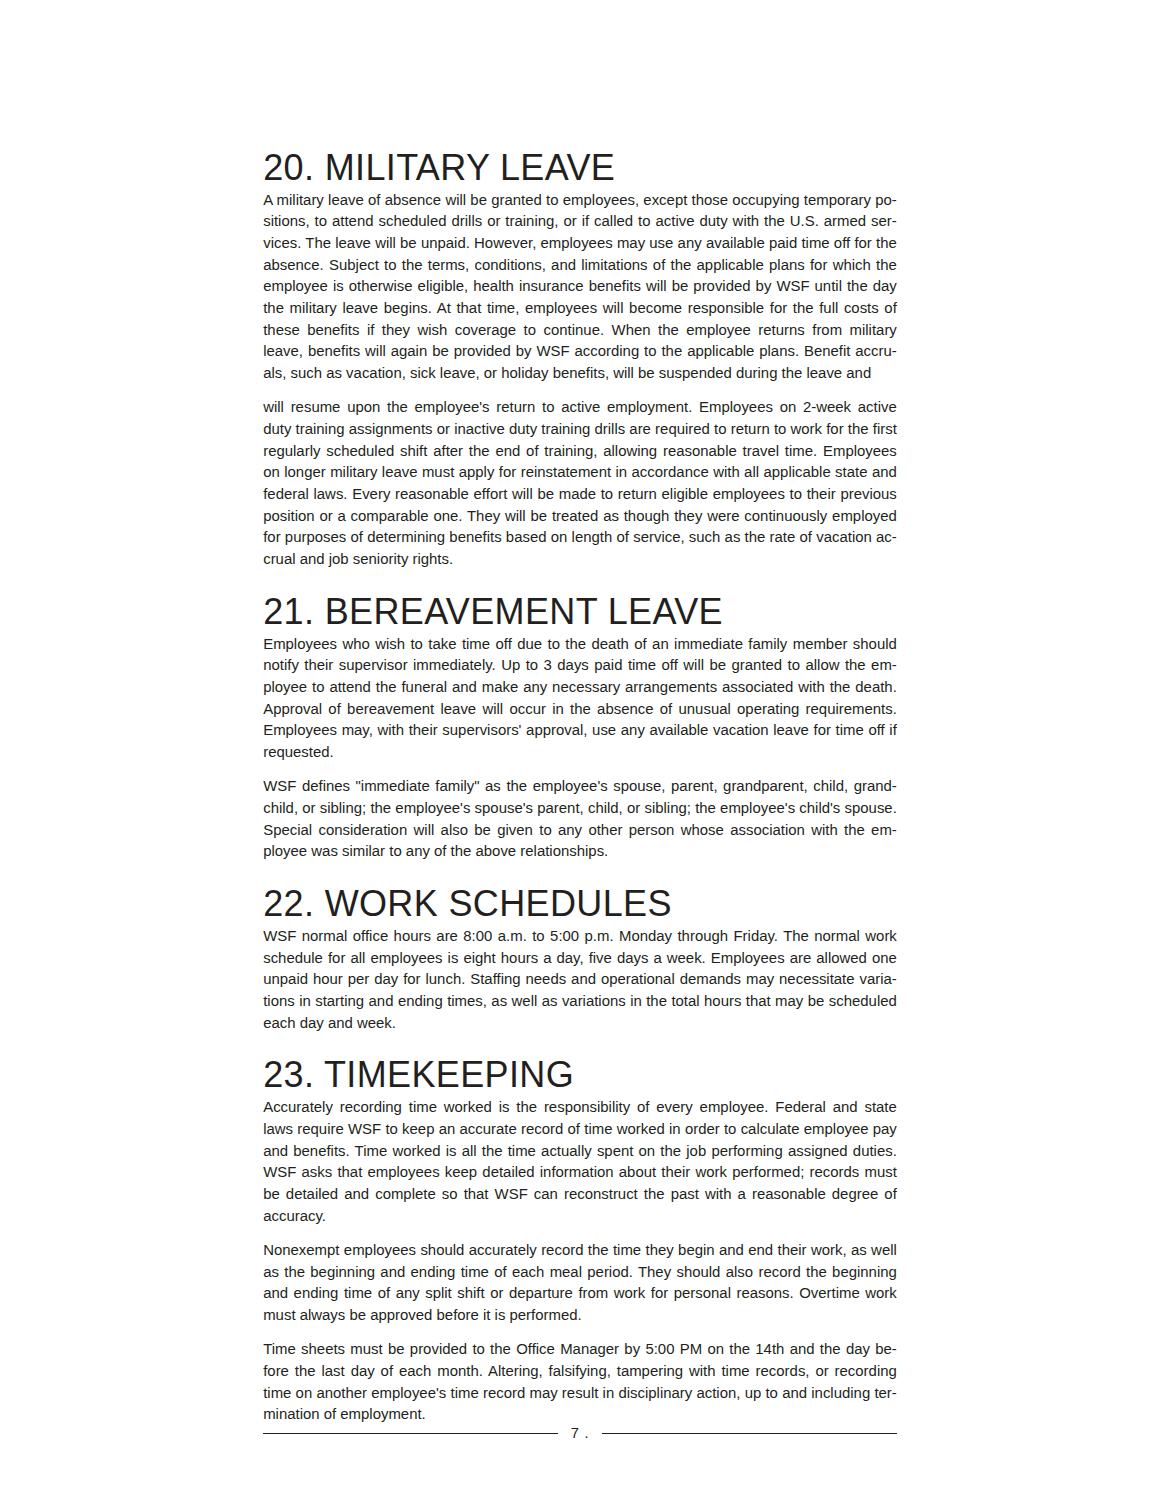20. MILITARY LEAVE
A military leave of absence will be granted to employees, except those occupying temporary positions, to attend scheduled drills or training, or if called to active duty with the U.S. armed services. The leave will be unpaid. However, employees may use any available paid time off for the absence. Subject to the terms, conditions, and limitations of the applicable plans for which the employee is otherwise eligible, health insurance benefits will be provided by WSF until the day the military leave begins. At that time, employees will become responsible for the full costs of these benefits if they wish coverage to continue. When the employee returns from military leave, benefits will again be provided by WSF according to the applicable plans. Benefit accruals, such as vacation, sick leave, or holiday benefits, will be suspended during the leave and
will resume upon the employee's return to active employment. Employees on 2-week active duty training assignments or inactive duty training drills are required to return to work for the first regularly scheduled shift after the end of training, allowing reasonable travel time. Employees on longer military leave must apply for reinstatement in accordance with all applicable state and federal laws. Every reasonable effort will be made to return eligible employees to their previous position or a comparable one. They will be treated as though they were continuously employed for purposes of determining benefits based on length of service, such as the rate of vacation accrual and job seniority rights.
21. BEREAVEMENT LEAVE
Employees who wish to take time off due to the death of an immediate family member should notify their supervisor immediately. Up to 3 days paid time off will be granted to allow the employee to attend the funeral and make any necessary arrangements associated with the death. Approval of bereavement leave will occur in the absence of unusual operating requirements. Employees may, with their supervisors' approval, use any available vacation leave for time off if requested.
WSF defines "immediate family" as the employee's spouse, parent, grandparent, child, grandchild, or sibling; the employee's spouse's parent, child, or sibling; the employee's child's spouse. Special consideration will also be given to any other person whose association with the employee was similar to any of the above relationships.
22. WORK SCHEDULES
WSF normal office hours are 8:00 a.m. to 5:00 p.m. Monday through Friday. The normal work schedule for all employees is eight hours a day, five days a week. Employees are allowed one unpaid hour per day for lunch. Staffing needs and operational demands may necessitate variations in starting and ending times, as well as variations in the total hours that may be scheduled each day and week.
23. TIMEKEEPING
Accurately recording time worked is the responsibility of every employee. Federal and state laws require WSF to keep an accurate record of time worked in order to calculate employee pay and benefits. Time worked is all the time actually spent on the job performing assigned duties. WSF asks that employees keep detailed information about their work performed; records must be detailed and complete so that WSF can reconstruct the past with a reasonable degree of accuracy.
Nonexempt employees should accurately record the time they begin and end their work, as well as the beginning and ending time of each meal period. They should also record the beginning and ending time of any split shift or departure from work for personal reasons. Overtime work must always be approved before it is performed.
Time sheets must be provided to the Office Manager by 5:00 PM on the 14th and the day before the last day of each month. Altering, falsifying, tampering with time records, or recording time on another employee's time record may result in disciplinary action, up to and including termination of employment.
7 .